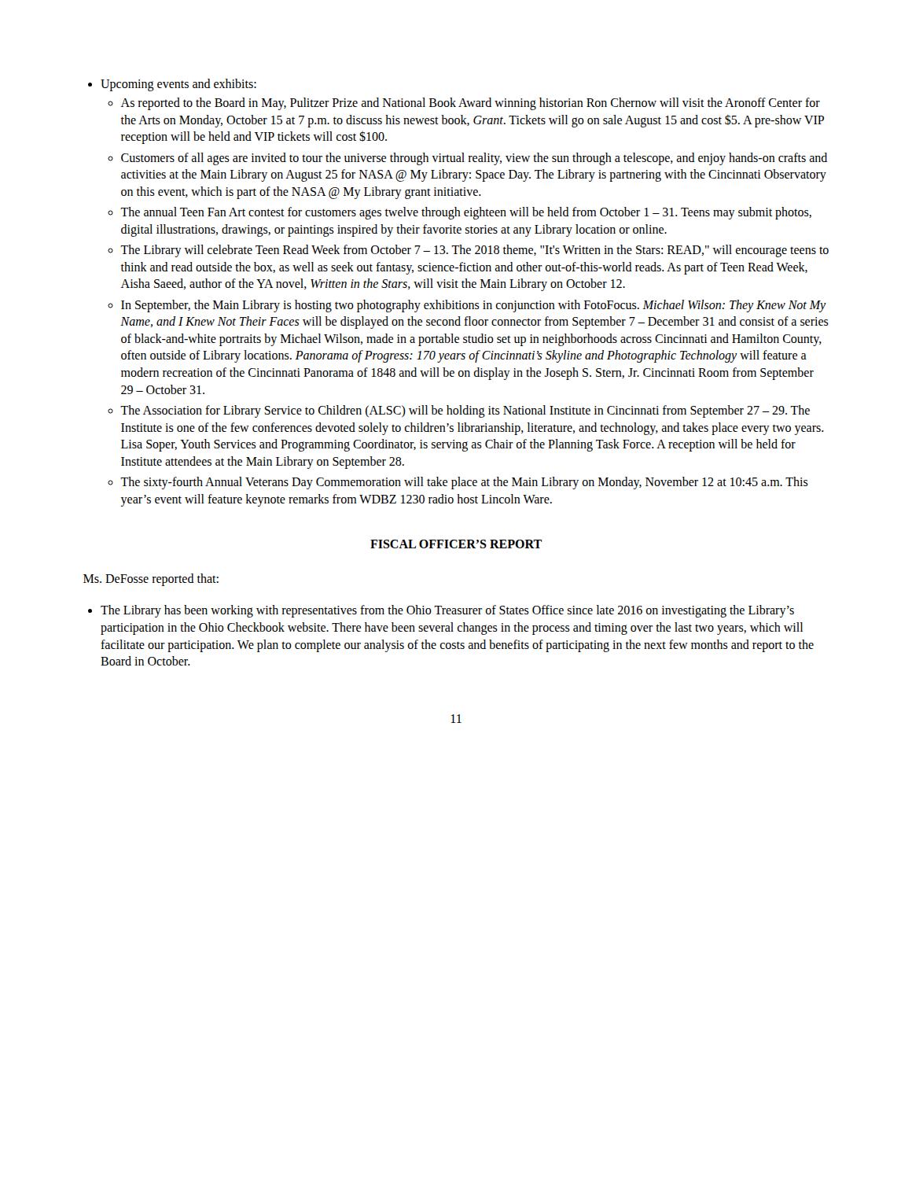Upcoming events and exhibits:
As reported to the Board in May, Pulitzer Prize and National Book Award winning historian Ron Chernow will visit the Aronoff Center for the Arts on Monday, October 15 at 7 p.m. to discuss his newest book, Grant. Tickets will go on sale August 15 and cost $5. A pre-show VIP reception will be held and VIP tickets will cost $100.
Customers of all ages are invited to tour the universe through virtual reality, view the sun through a telescope, and enjoy hands-on crafts and activities at the Main Library on August 25 for NASA @ My Library: Space Day. The Library is partnering with the Cincinnati Observatory on this event, which is part of the NASA @ My Library grant initiative.
The annual Teen Fan Art contest for customers ages twelve through eighteen will be held from October 1 – 31. Teens may submit photos, digital illustrations, drawings, or paintings inspired by their favorite stories at any Library location or online.
The Library will celebrate Teen Read Week from October 7 – 13. The 2018 theme, "It's Written in the Stars: READ," will encourage teens to think and read outside the box, as well as seek out fantasy, science-fiction and other out-of-this-world reads. As part of Teen Read Week, Aisha Saeed, author of the YA novel, Written in the Stars, will visit the Main Library on October 12.
In September, the Main Library is hosting two photography exhibitions in conjunction with FotoFocus. Michael Wilson: They Knew Not My Name, and I Knew Not Their Faces will be displayed on the second floor connector from September 7 – December 31 and consist of a series of black-and-white portraits by Michael Wilson, made in a portable studio set up in neighborhoods across Cincinnati and Hamilton County, often outside of Library locations. Panorama of Progress: 170 years of Cincinnati’s Skyline and Photographic Technology will feature a modern recreation of the Cincinnati Panorama of 1848 and will be on display in the Joseph S. Stern, Jr. Cincinnati Room from September 29 – October 31.
The Association for Library Service to Children (ALSC) will be holding its National Institute in Cincinnati from September 27 – 29. The Institute is one of the few conferences devoted solely to children’s librarianship, literature, and technology, and takes place every two years. Lisa Soper, Youth Services and Programming Coordinator, is serving as Chair of the Planning Task Force. A reception will be held for Institute attendees at the Main Library on September 28.
The sixty-fourth Annual Veterans Day Commemoration will take place at the Main Library on Monday, November 12 at 10:45 a.m. This year’s event will feature keynote remarks from WDBZ 1230 radio host Lincoln Ware.
FISCAL OFFICER’S REPORT
Ms. DeFosse reported that:
The Library has been working with representatives from the Ohio Treasurer of States Office since late 2016 on investigating the Library’s participation in the Ohio Checkbook website. There have been several changes in the process and timing over the last two years, which will facilitate our participation. We plan to complete our analysis of the costs and benefits of participating in the next few months and report to the Board in October.
11